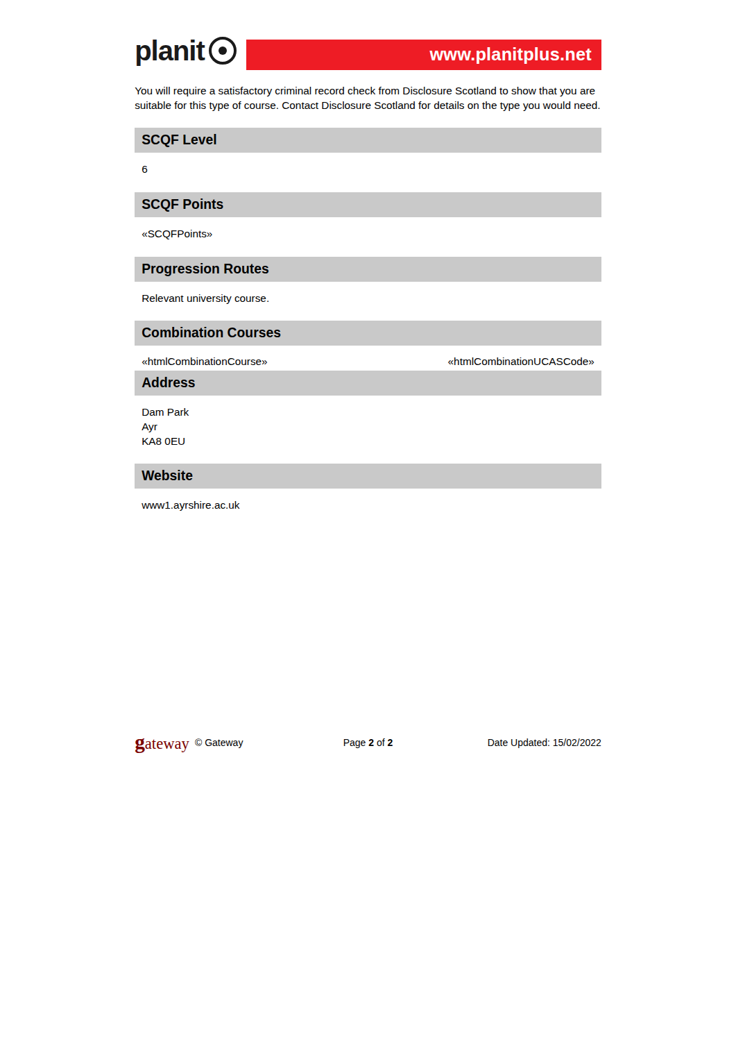planit
www.planitplus.net
You will require a satisfactory criminal record check from Disclosure Scotland to show that you are suitable for this type of course. Contact Disclosure Scotland for details on the type you would need.
SCQF Level
6
SCQF Points
«SCQFPoints»
Progression Routes
Relevant university course.
Combination Courses
«htmlCombinationCourse» «htmlCombinationUCASCode»
Address
Dam Park Ayr KA8 0EU
Website
www1.ayrshire.ac.uk
gateway © Gateway
Page 2 of 2
Date Updated: 15/02/2022